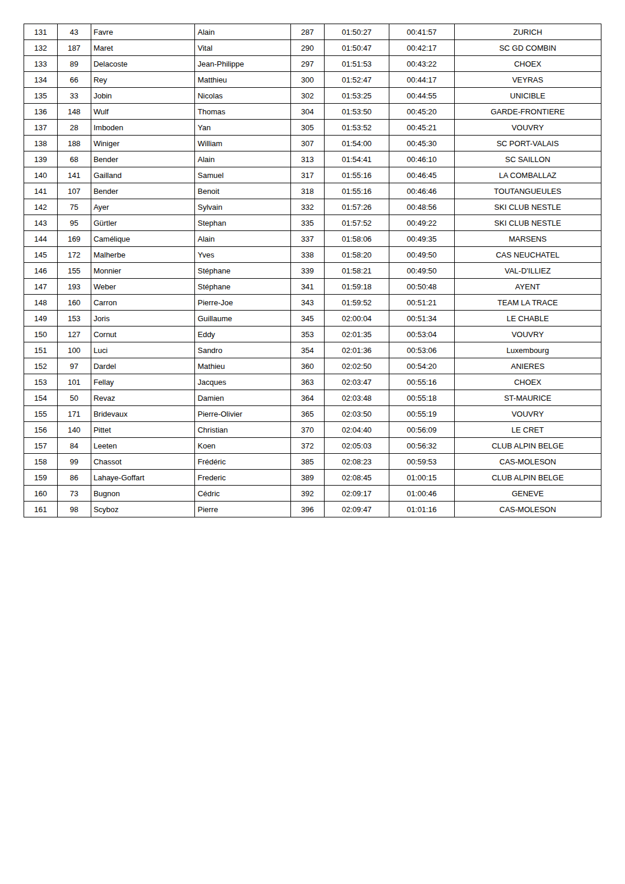| 131 | 43 | Favre | Alain | 287 | 01:50:27 | 00:41:57 | ZURICH |
| 132 | 187 | Maret | Vital | 290 | 01:50:47 | 00:42:17 | SC GD COMBIN |
| 133 | 89 | Delacoste | Jean-Philippe | 297 | 01:51:53 | 00:43:22 | CHOEX |
| 134 | 66 | Rey | Matthieu | 300 | 01:52:47 | 00:44:17 | VEYRAS |
| 135 | 33 | Jobin | Nicolas | 302 | 01:53:25 | 00:44:55 | UNICIBLE |
| 136 | 148 | Wulf | Thomas | 304 | 01:53:50 | 00:45:20 | GARDE-FRONTIERE |
| 137 | 28 | Imboden | Yan | 305 | 01:53:52 | 00:45:21 | VOUVRY |
| 138 | 188 | Winiger | William | 307 | 01:54:00 | 00:45:30 | SC PORT-VALAIS |
| 139 | 68 | Bender | Alain | 313 | 01:54:41 | 00:46:10 | SC SAILLON |
| 140 | 141 | Gailland | Samuel | 317 | 01:55:16 | 00:46:45 | LA COMBALLAZ |
| 141 | 107 | Bender | Benoit | 318 | 01:55:16 | 00:46:46 | TOUTANGUEULES |
| 142 | 75 | Ayer | Sylvain | 332 | 01:57:26 | 00:48:56 | SKI CLUB NESTLE |
| 143 | 95 | Gürtler | Stephan | 335 | 01:57:52 | 00:49:22 | SKI CLUB NESTLE |
| 144 | 169 | Camélique | Alain | 337 | 01:58:06 | 00:49:35 | MARSENS |
| 145 | 172 | Malherbe | Yves | 338 | 01:58:20 | 00:49:50 | CAS NEUCHATEL |
| 146 | 155 | Monnier | Stéphane | 339 | 01:58:21 | 00:49:50 | VAL-D'ILLIEZ |
| 147 | 193 | Weber | Stéphane | 341 | 01:59:18 | 00:50:48 | AYENT |
| 148 | 160 | Carron | Pierre-Joe | 343 | 01:59:52 | 00:51:21 | TEAM LA TRACE |
| 149 | 153 | Joris | Guillaume | 345 | 02:00:04 | 00:51:34 | LE CHABLE |
| 150 | 127 | Cornut | Eddy | 353 | 02:01:35 | 00:53:04 | VOUVRY |
| 151 | 100 | Luci | Sandro | 354 | 02:01:36 | 00:53:06 | Luxembourg |
| 152 | 97 | Dardel | Mathieu | 360 | 02:02:50 | 00:54:20 | ANIERES |
| 153 | 101 | Fellay | Jacques | 363 | 02:03:47 | 00:55:16 | CHOEX |
| 154 | 50 | Revaz | Damien | 364 | 02:03:48 | 00:55:18 | ST-MAURICE |
| 155 | 171 | Bridevaux | Pierre-Olivier | 365 | 02:03:50 | 00:55:19 | VOUVRY |
| 156 | 140 | Pittet | Christian | 370 | 02:04:40 | 00:56:09 | LE CRET |
| 157 | 84 | Leeten | Koen | 372 | 02:05:03 | 00:56:32 | CLUB ALPIN BELGE |
| 158 | 99 | Chassot | Frédéric | 385 | 02:08:23 | 00:59:53 | CAS-MOLESON |
| 159 | 86 | Lahaye-Goffart | Frederic | 389 | 02:08:45 | 01:00:15 | CLUB ALPIN BELGE |
| 160 | 73 | Bugnon | Cédric | 392 | 02:09:17 | 01:00:46 | GENEVE |
| 161 | 98 | Scyboz | Pierre | 396 | 02:09:47 | 01:01:16 | CAS-MOLESON |